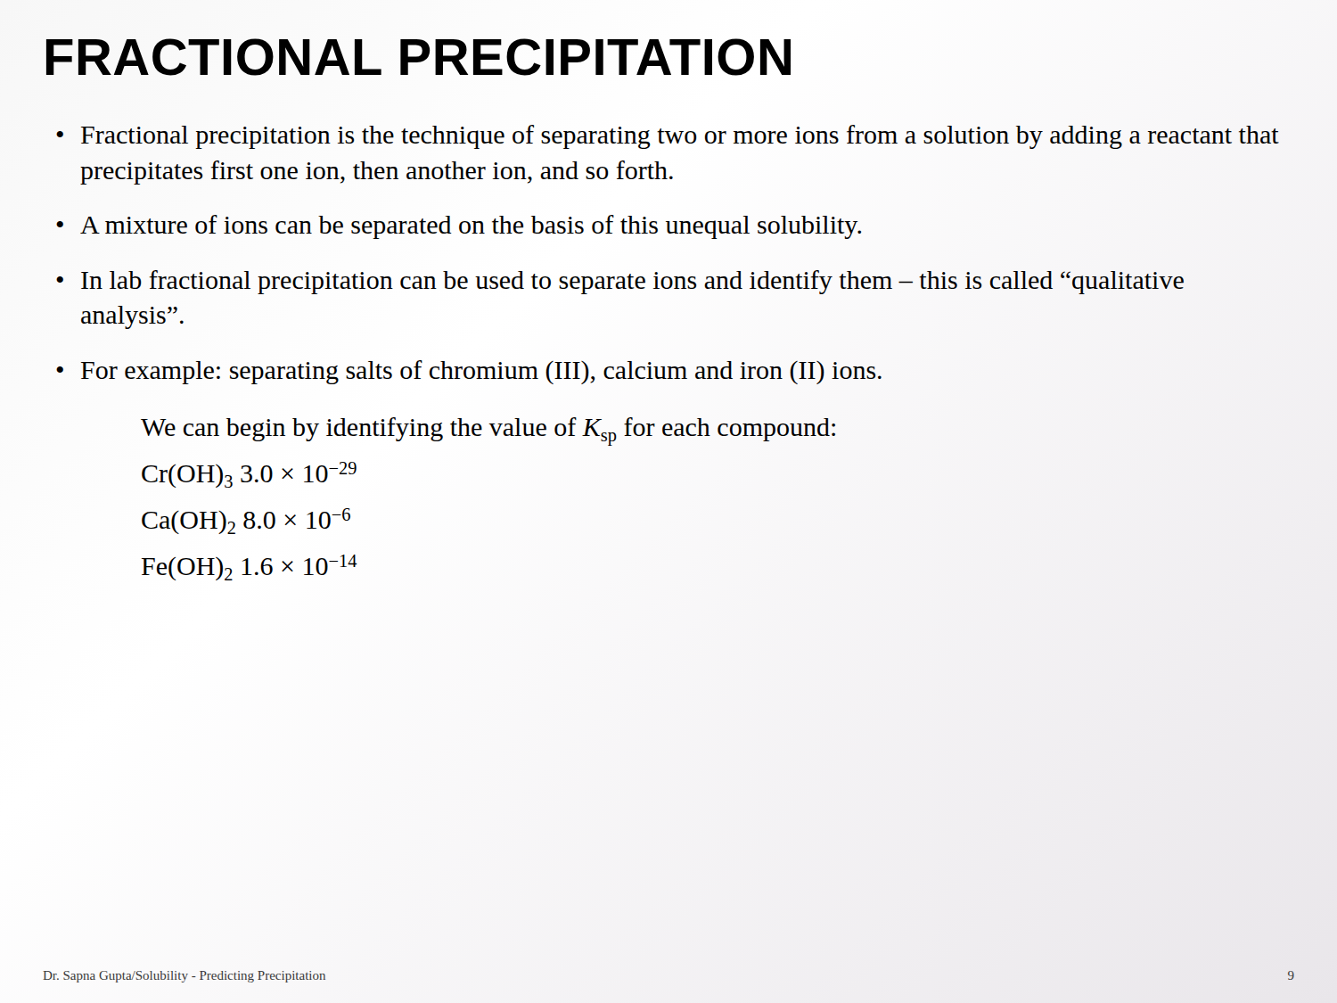FRACTIONAL PRECIPITATION
Fractional precipitation is the technique of separating two or more ions from a solution by adding a reactant that precipitates first one ion, then another ion, and so forth.
A mixture of ions can be separated on the basis of this unequal solubility.
In lab fractional precipitation can be used to separate ions and identify them – this is called “qualitative analysis”.
For example: separating salts of chromium (III), calcium and iron (II) ions.
We can begin by identifying the value of Ksp for each compound:
Cr(OH)3 3.0 × 10−29
Ca(OH)2 8.0 × 10−6
Fe(OH)2 1.6 × 10−14
Dr. Sapna Gupta/Solubility - Predicting Precipitation 9